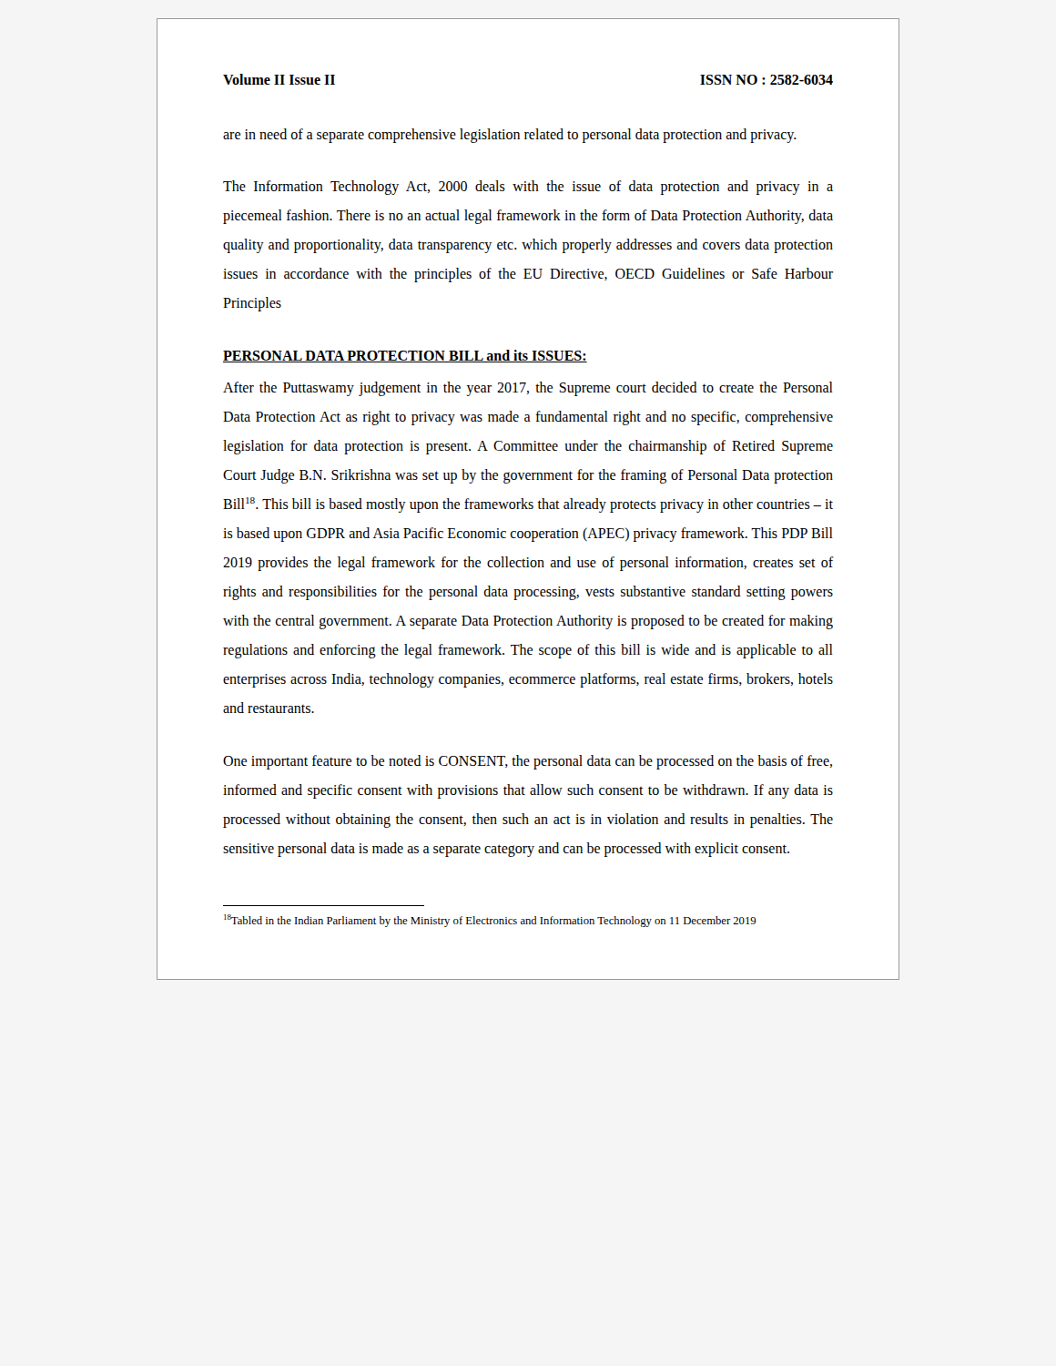Volume II Issue II ISSN NO : 2582-6034
are in need of a separate comprehensive legislation related to personal data protection and privacy.
The Information Technology Act, 2000 deals with the issue of data protection and privacy in a piecemeal fashion. There is no an actual legal framework in the form of Data Protection Authority, data quality and proportionality, data transparency etc. which properly addresses and covers data protection issues in accordance with the principles of the EU Directive, OECD Guidelines or Safe Harbour Principles
PERSONAL DATA PROTECTION BILL and its ISSUES:
After the Puttaswamy judgement in the year 2017, the Supreme court decided to create the Personal Data Protection Act as right to privacy was made a fundamental right and no specific, comprehensive legislation for data protection is present. A Committee under the chairmanship of Retired Supreme Court Judge B.N. Srikrishna was set up by the government for the framing of Personal Data protection Bill18. This bill is based mostly upon the frameworks that already protects privacy in other countries – it is based upon GDPR and Asia Pacific Economic cooperation (APEC) privacy framework. This PDP Bill 2019 provides the legal framework for the collection and use of personal information, creates set of rights and responsibilities for the personal data processing, vests substantive standard setting powers with the central government. A separate Data Protection Authority is proposed to be created for making regulations and enforcing the legal framework. The scope of this bill is wide and is applicable to all enterprises across India, technology companies, ecommerce platforms, real estate firms, brokers, hotels and restaurants.
One important feature to be noted is CONSENT, the personal data can be processed on the basis of free, informed and specific consent with provisions that allow such consent to be withdrawn. If any data is processed without obtaining the consent, then such an act is in violation and results in penalties. The sensitive personal data is made as a separate category and can be processed with explicit consent.
18Tabled in the Indian Parliament by the Ministry of Electronics and Information Technology on 11 December 2019